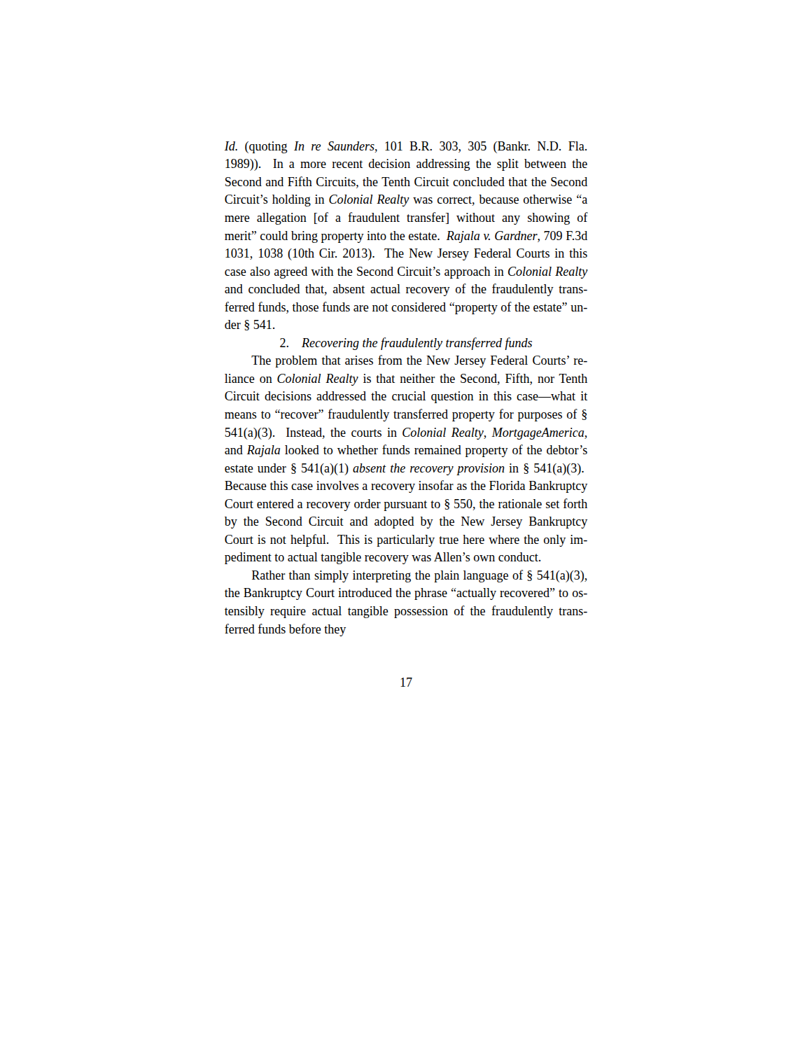Id. (quoting In re Saunders, 101 B.R. 303, 305 (Bankr. N.D. Fla. 1989)). In a more recent decision addressing the split between the Second and Fifth Circuits, the Tenth Circuit concluded that the Second Circuit’s holding in Colonial Realty was correct, because otherwise “a mere allegation [of a fraudulent transfer] without any showing of merit” could bring property into the estate. Rajala v. Gardner, 709 F.3d 1031, 1038 (10th Cir. 2013). The New Jersey Federal Courts in this case also agreed with the Second Circuit’s approach in Colonial Realty and concluded that, absent actual recovery of the fraudulently transferred funds, those funds are not considered “property of the estate” under § 541.
2. Recovering the fraudulently transferred funds
The problem that arises from the New Jersey Federal Courts’ reliance on Colonial Realty is that neither the Second, Fifth, nor Tenth Circuit decisions addressed the crucial question in this case—what it means to “recover” fraudulently transferred property for purposes of § 541(a)(3). Instead, the courts in Colonial Realty, MortgageAmerica, and Rajala looked to whether funds remained property of the debtor’s estate under § 541(a)(1) absent the recovery provision in § 541(a)(3). Because this case involves a recovery insofar as the Florida Bankruptcy Court entered a recovery order pursuant to § 550, the rationale set forth by the Second Circuit and adopted by the New Jersey Bankruptcy Court is not helpful. This is particularly true here where the only impediment to actual tangible recovery was Allen’s own conduct.
Rather than simply interpreting the plain language of § 541(a)(3), the Bankruptcy Court introduced the phrase “actually recovered” to ostensibly require actual tangible possession of the fraudulently transferred funds before they
17